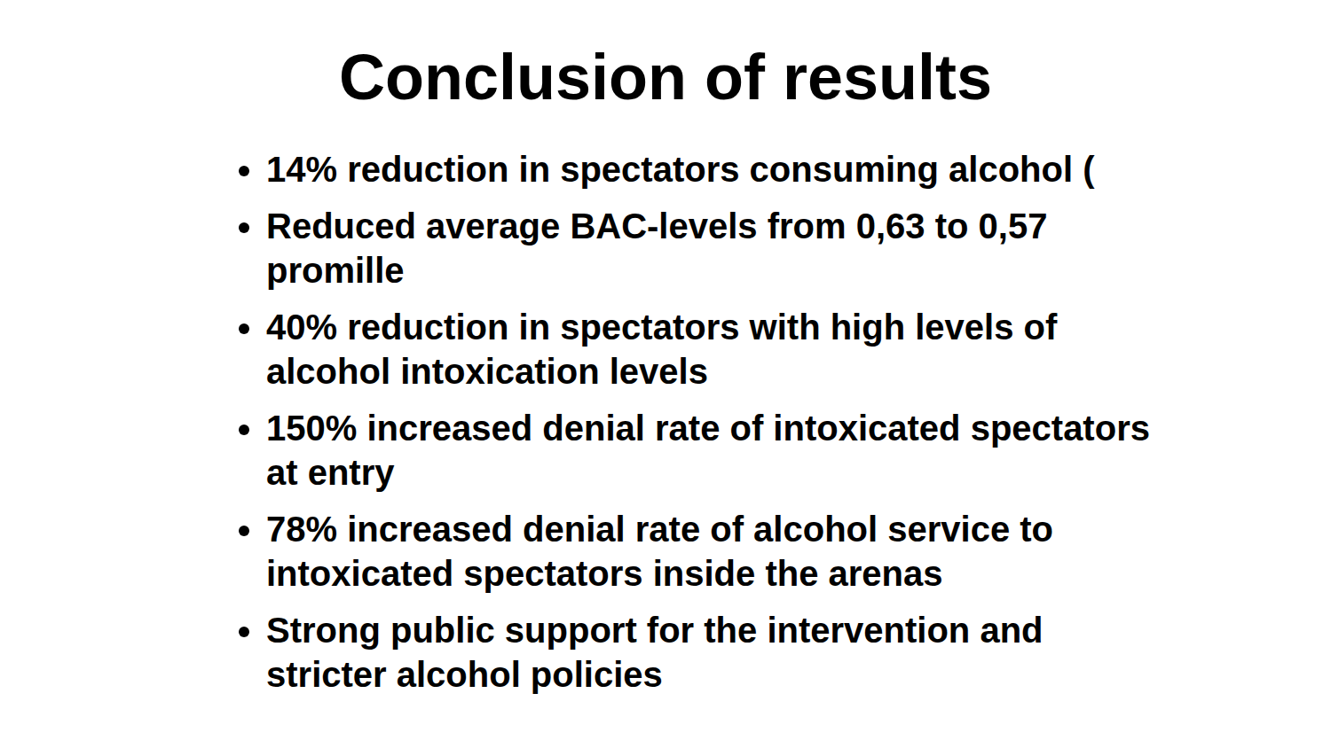Conclusion of results
14% reduction in spectators consuming alcohol (
Reduced average BAC-levels from 0,63 to 0,57 promille
40% reduction in spectators with high levels of alcohol intoxication levels
150% increased denial rate of intoxicated spectators at entry
78% increased denial rate of alcohol service to intoxicated spectators inside the arenas
Strong public support for the intervention and stricter alcohol policies